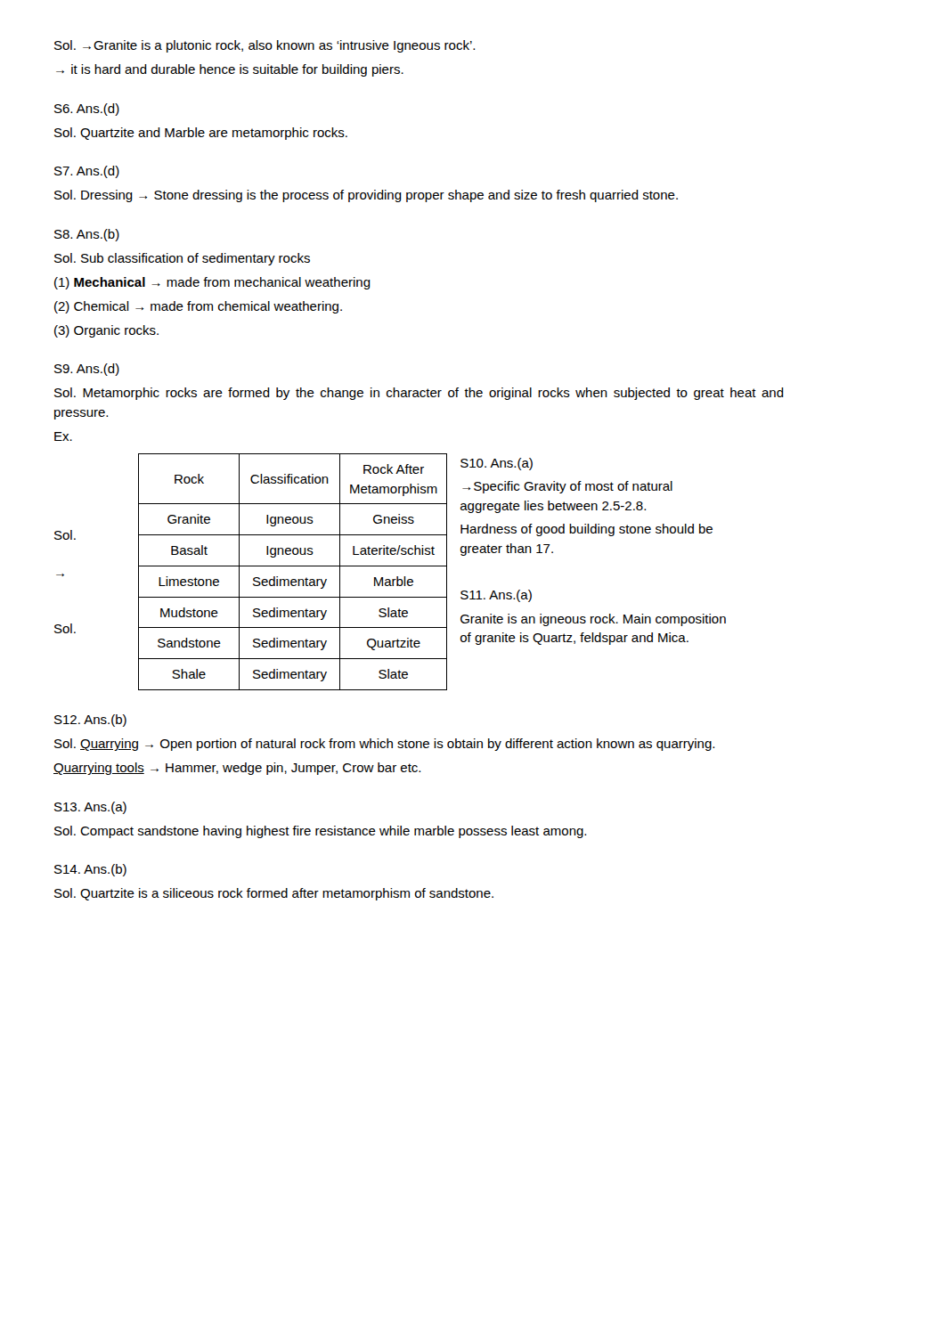Sol. →Granite is a plutonic rock, also known as ‘intrusive Igneous rock’.
→ it is hard and durable hence is suitable for building piers.
S6. Ans.(d)
Sol. Quartzite and Marble are metamorphic rocks.
S7. Ans.(d)
Sol. Dressing → Stone dressing is the process of providing proper shape and size to fresh quarried stone.
S8. Ans.(b)
Sol. Sub classification of sedimentary rocks
(1) Mechanical → made from mechanical weathering
(2) Chemical → made from chemical weathering.
(3) Organic rocks.
S9. Ans.(d)
Sol. Metamorphic rocks are formed by the change in character of the original rocks when subjected to great heat and pressure.
Ex.
Sol.
→
Sol.
| Rock | Classification | Rock After Metamorphism |
| Granite | Igneous | Gneiss |
| Basalt | Igneous | Laterite/schist |
| Limestone | Sedimentary | Marble |
| Mudstone | Sedimentary | Slate |
| Sandstone | Sedimentary | Quartzite |
| Shale | Sedimentary | Slate |
S10. Ans.(a)
→Specific Gravity of most of natural aggregate lies between 2.5-2.8.
Hardness of good building stone should be greater than 17.
S11. Ans.(a)
Granite is an igneous rock. Main composition of granite is Quartz, feldspar and Mica.
S12. Ans.(b)
Sol. Quarrying → Open portion of natural rock from which stone is obtain by different action known as quarrying.
Quarrying tools → Hammer, wedge pin, Jumper, Crow bar etc.
S13. Ans.(a)
Sol. Compact sandstone having highest fire resistance while marble possess least among.
S14. Ans.(b)
Sol. Quartzite is a siliceous rock formed after metamorphism of sandstone.